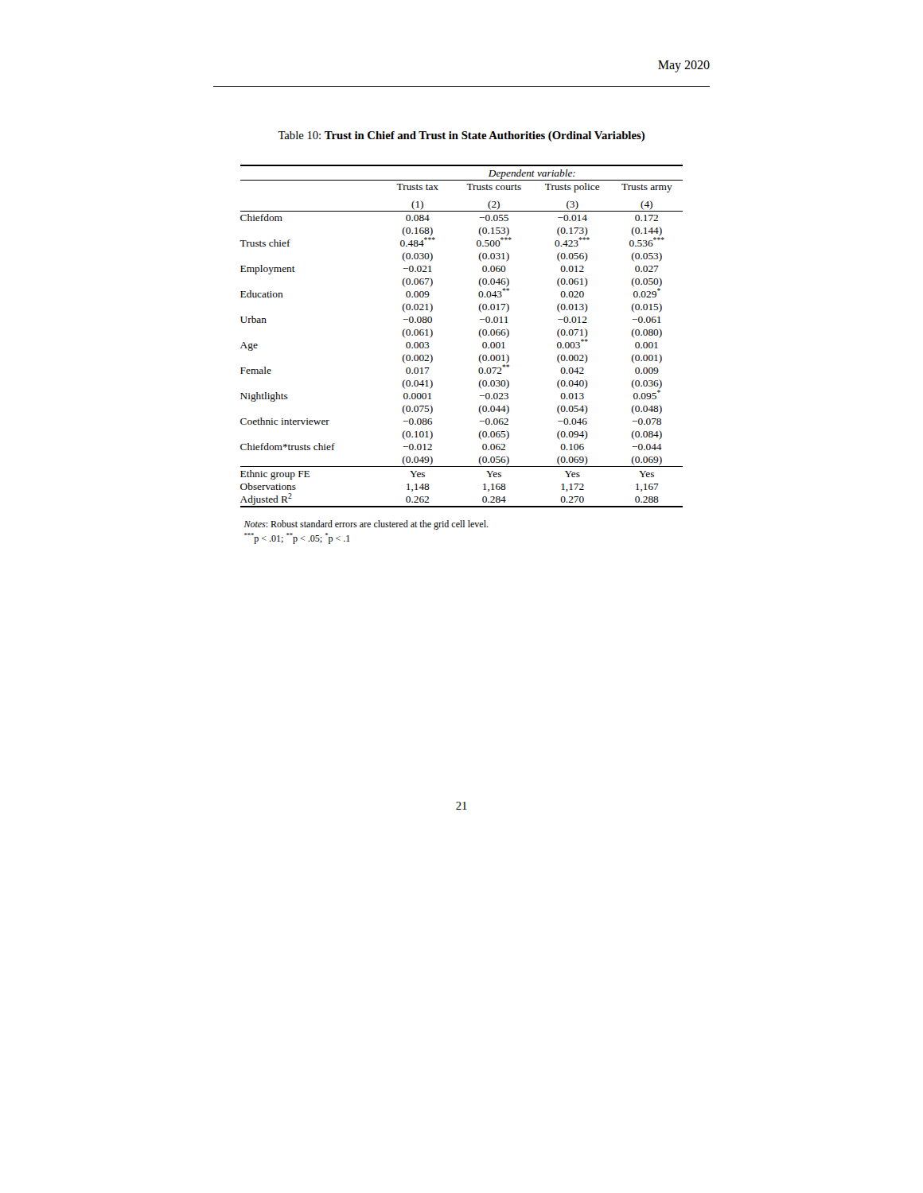May 2020
Table 10: Trust in Chief and Trust in State Authorities (Ordinal Variables)
| | Dependent variable: |
| | Trusts tax | Trusts courts | Trusts police | Trusts army |
| | (1) | (2) | (3) | (4) |
| Chiefdom | 0.084 | −0.055 | −0.014 | 0.172 |
| | (0.168) | (0.153) | (0.173) | (0.144) |
| Trusts chief | 0.484 *** | 0.500 *** | 0.423 *** | 0.536 *** |
| | (0.030) | (0.031) | (0.056) | (0.053) |
| Employment | −0.021 | 0.060 | 0.012 | 0.027 |
| | (0.067) | (0.046) | (0.061) | (0.050) |
| Education | 0.009 | 0.043 ** | 0.020 | 0.029 * |
| | (0.021) | (0.017) | (0.013) | (0.015) |
| Urban | −0.080 | −0.011 | −0.012 | −0.061 |
| | (0.061) | (0.066) | (0.071) | (0.080) |
| Age | 0.003 | 0.001 | 0.003 ** | 0.001 |
| | (0.002) | (0.001) | (0.002) | (0.001) |
| Female | 0.017 | 0.072 ** | 0.042 | 0.009 |
| | (0.041) | (0.030) | (0.040) | (0.036) |
| Nightlights | 0.0001 | −0.023 | 0.013 | 0.095 * |
| | (0.075) | (0.044) | (0.054) | (0.048) |
| Coethnic interviewer | −0.086 | −0.062 | −0.046 | −0.078 |
| | (0.101) | (0.065) | (0.094) | (0.084) |
| Chiefdom*trusts chief | −0.012 | 0.062 | 0.106 | −0.044 |
| | (0.049) | (0.056) | (0.069) | (0.069) |
| Ethnic group FE | Yes | Yes | Yes | Yes |
| Observations | 1,148 | 1,168 | 1,172 | 1,167 |
| Adjusted R 2 | 0.262 | 0.284 | 0.270 | 0.288 |
Notes: Robust standard errors are clustered at the grid cell level.
***p < .01; **p < .05; *p < .1
21